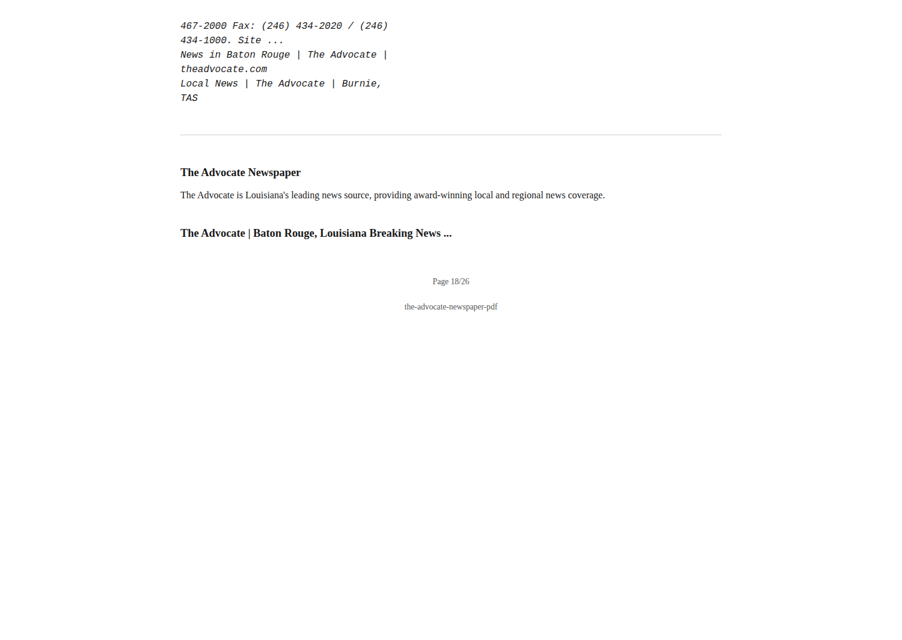467-2000 Fax: (246) 434-2020 / (246)
434-1000. Site ...
News in Baton Rouge | The Advocate |
theadvocate.com
Local News | The Advocate | Burnie,
TAS
The Advocate Newspaper
The Advocate is Louisiana's leading news source, providing award-winning local and regional news coverage.
The Advocate | Baton Rouge, Louisiana Breaking News ...
Page 18/26
the-advocate-newspaper-pdf